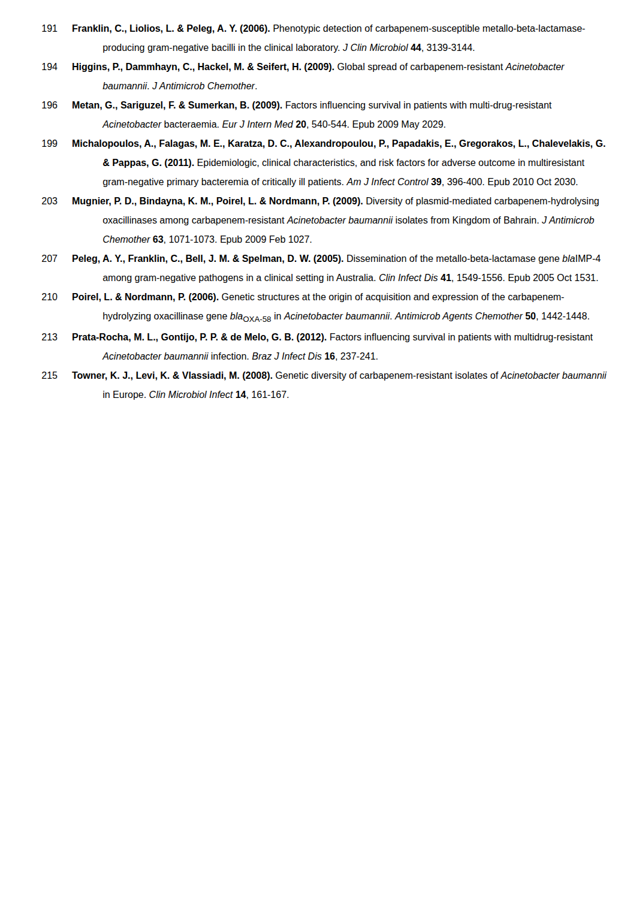191
Franklin, C., Liolios, L. & Peleg, A. Y. (2006). Phenotypic detection of carbapenem-susceptible metallo-beta-lactamase-producing gram-negative bacilli in the clinical laboratory. J Clin Microbiol 44, 3139-3144.
194
Higgins, P., Dammhayn, C., Hackel, M. & Seifert, H. (2009). Global spread of carbapenem-resistant Acinetobacter baumannii. J Antimicrob Chemother.
196
Metan, G., Sariguzel, F. & Sumerkan, B. (2009). Factors influencing survival in patients with multi-drug-resistant Acinetobacter bacteraemia. Eur J Intern Med 20, 540-544. Epub 2009 May 2029.
199
Michalopoulos, A., Falagas, M. E., Karatza, D. C., Alexandropoulou, P., Papadakis, E., Gregorakos, L., Chalevelakis, G. & Pappas, G. (2011). Epidemiologic, clinical characteristics, and risk factors for adverse outcome in multiresistant gram-negative primary bacteremia of critically ill patients. Am J Infect Control 39, 396-400. Epub 2010 Oct 2030.
203
Mugnier, P. D., Bindayna, K. M., Poirel, L. & Nordmann, P. (2009). Diversity of plasmid-mediated carbapenem-hydrolysing oxacillinases among carbapenem-resistant Acinetobacter baumannii isolates from Kingdom of Bahrain. J Antimicrob Chemother 63, 1071-1073. Epub 2009 Feb 1027.
207
Peleg, A. Y., Franklin, C., Bell, J. M. & Spelman, D. W. (2005). Dissemination of the metallo-beta-lactamase gene bla IMP-4 among gram-negative pathogens in a clinical setting in Australia. Clin Infect Dis 41, 1549-1556. Epub 2005 Oct 1531.
210
Poirel, L. & Nordmann, P. (2006). Genetic structures at the origin of acquisition and expression of the carbapenem-hydrolyzing oxacillinase gene blaOXA-58 in Acinetobacter baumannii. Antimicrob Agents Chemother 50, 1442-1448.
213
Prata-Rocha, M. L., Gontijo, P. P. & de Melo, G. B. (2012). Factors influencing survival in patients with multidrug-resistant Acinetobacter baumannii infection. Braz J Infect Dis 16, 237-241.
215
Towner, K. J., Levi, K. & Vlassiadi, M. (2008). Genetic diversity of carbapenem-resistant isolates of Acinetobacter baumannii in Europe. Clin Microbiol Infect 14, 161-167.